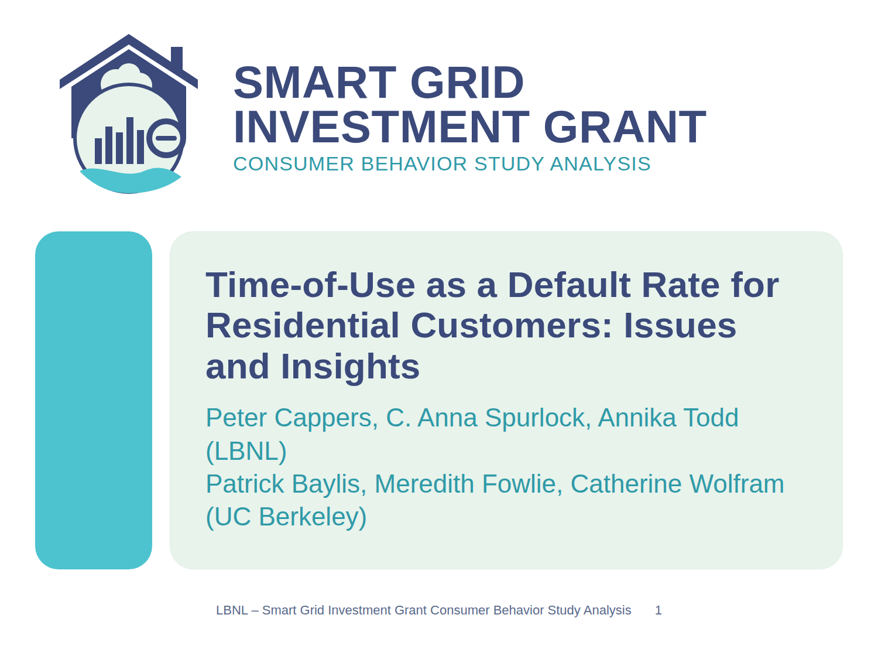SMART GRID INVESTMENT GRANT CONSUMER BEHAVIOR STUDY ANALYSIS
Time-of-Use as a Default Rate for Residential Customers: Issues and Insights
Peter Cappers, C. Anna Spurlock, Annika Todd (LBNL) Patrick Baylis, Meredith Fowlie, Catherine Wolfram (UC Berkeley)
LBNL – Smart Grid Investment Grant Consumer Behavior Study Analysis 1